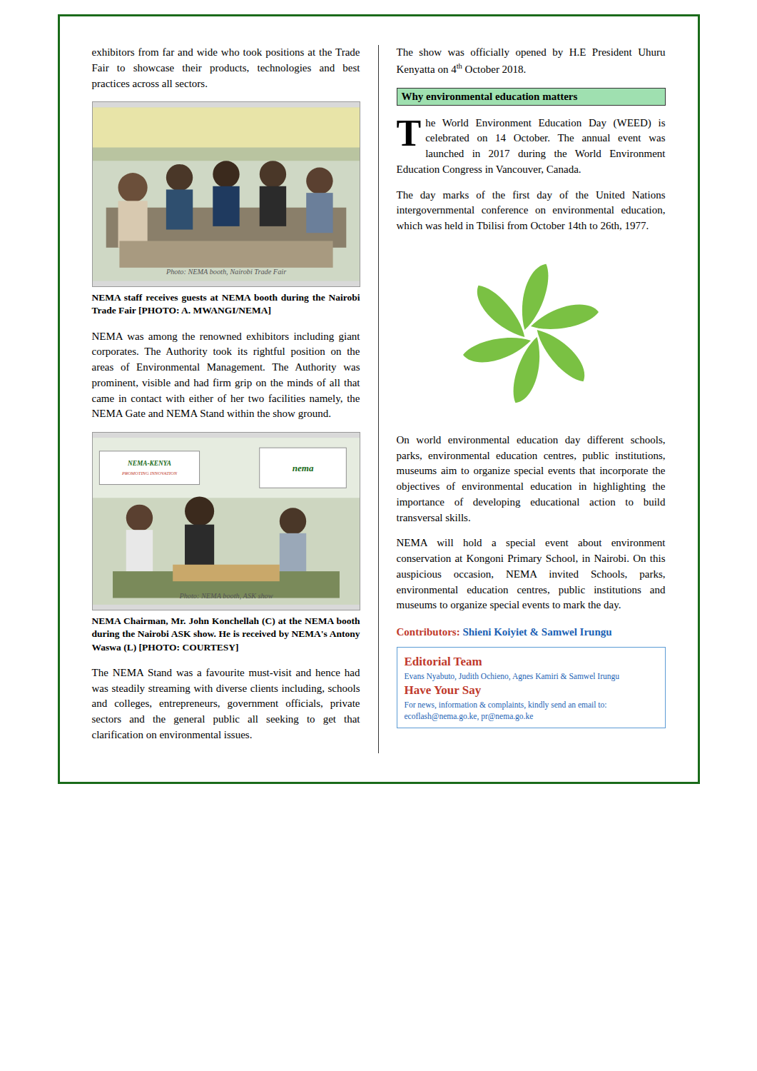exhibitors from far and wide who took positions at the Trade Fair to showcase their products, technologies and best practices across all sectors.
Photo: NEMA booth, Nairobi Trade Fair
NEMA staff receives guests at NEMA booth during the Nairobi Trade Fair [PHOTO: A. MWANGI/NEMA]
NEMA was among the renowned exhibitors including giant corporates. The Authority took its rightful position on the areas of Environmental Management. The Authority was prominent, visible and had firm grip on the minds of all that came in contact with either of her two facilities namely, the NEMA Gate and NEMA Stand within the show ground.
NEMA-KENYA PROMOTING INNOVATION nema Photo: NEMA booth, ASK show
NEMA Chairman, Mr. John Konchellah (C) at the NEMA booth during the Nairobi ASK show. He is received by NEMA's Antony Waswa (L) [PHOTO: COURTESY]
The NEMA Stand was a favourite must-visit and hence had was steadily streaming with diverse clients including, schools and colleges, entrepreneurs, government officials, private sectors and the general public all seeking to get that clarification on environmental issues.
The show was officially opened by H.E President Uhuru Kenyatta on 4th October 2018.
Why environmental education matters
The World Environment Education Day (WEED) is celebrated on 14 October. The annual event was launched in 2017 during the World Environment Education Congress in Vancouver, Canada.
The day marks of the first day of the United Nations intergovernmental conference on environmental education, which was held in Tbilisi from October 14th to 26th, 1977.
On world environmental education day different schools, parks, environmental education centres, public institutions, museums aim to organize special events that incorporate the objectives of environmental education in highlighting the importance of developing educational action to build transversal skills.
NEMA will hold a special event about environment conservation at Kongoni Primary School, in Nairobi. On this auspicious occasion, NEMA invited Schools, parks, environmental education centres, public institutions and museums to organize special events to mark the day.
Contributors: Shieni Koiyiet & Samwel Irungu
Editorial Team
Evans Nyabuto, Judith Ochieno, Agnes Kamiri & Samwel Irungu
Have Your Say
For news, information & complaints, kindly send an email to:
ecoflash@nema.go.ke, pr@nema.go.ke